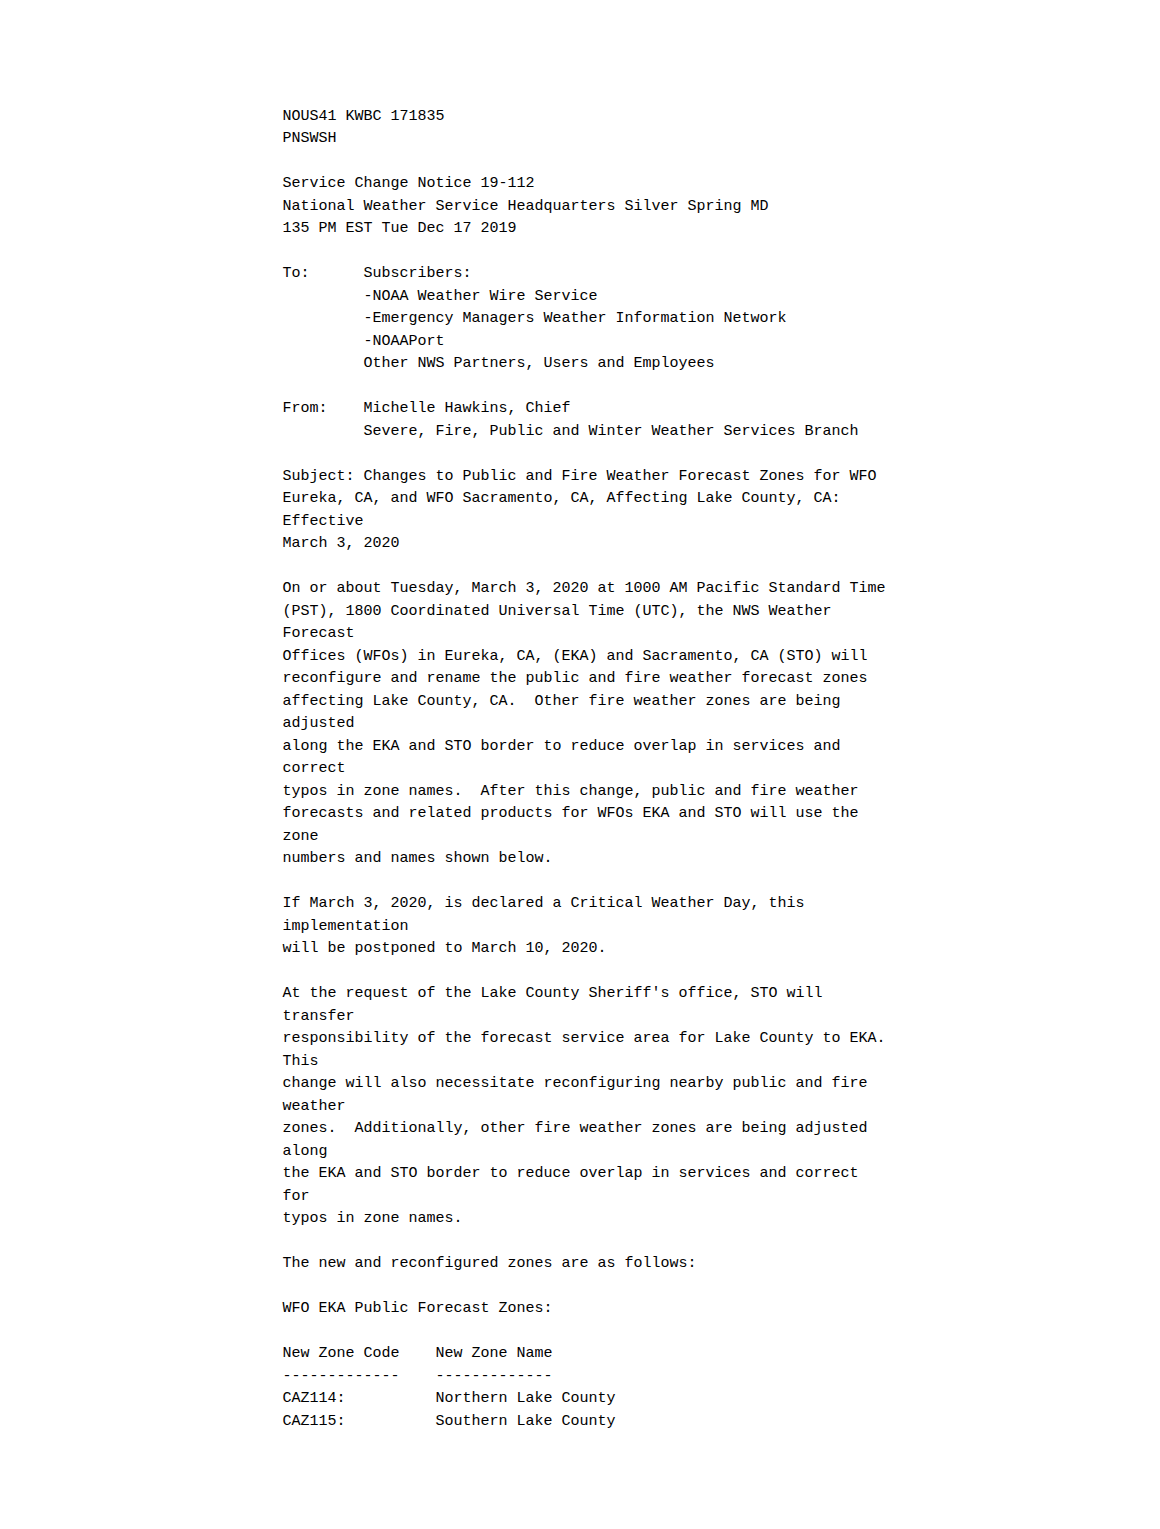NOUS41 KWBC 171835
PNSWSH
Service Change Notice 19-112
National Weather Service Headquarters Silver Spring MD
135 PM EST Tue Dec 17 2019
To:      Subscribers:
         -NOAA Weather Wire Service
         -Emergency Managers Weather Information Network
         -NOAAPort
         Other NWS Partners, Users and Employees
From:    Michelle Hawkins, Chief
         Severe, Fire, Public and Winter Weather Services Branch
Subject: Changes to Public and Fire Weather Forecast Zones for WFO Eureka, CA, and WFO Sacramento, CA, Affecting Lake County, CA: Effective March 3, 2020
On or about Tuesday, March 3, 2020 at 1000 AM Pacific Standard Time (PST), 1800 Coordinated Universal Time (UTC), the NWS Weather Forecast Offices (WFOs) in Eureka, CA, (EKA) and Sacramento, CA (STO) will reconfigure and rename the public and fire weather forecast zones affecting Lake County, CA. Other fire weather zones are being adjusted along the EKA and STO border to reduce overlap in services and correct typos in zone names. After this change, public and fire weather forecasts and related products for WFOs EKA and STO will use the zone numbers and names shown below.
If March 3, 2020, is declared a Critical Weather Day, this implementation will be postponed to March 10, 2020.
At the request of the Lake County Sheriff's office, STO will transfer responsibility of the forecast service area for Lake County to EKA. This change will also necessitate reconfiguring nearby public and fire weather zones. Additionally, other fire weather zones are being adjusted along the EKA and STO border to reduce overlap in services and correct for typos in zone names.
The new and reconfigured zones are as follows:
WFO EKA Public Forecast Zones:
New Zone Code    New Zone Name
-------------    -------------
CAZ114:          Northern Lake County
CAZ115:          Southern Lake County